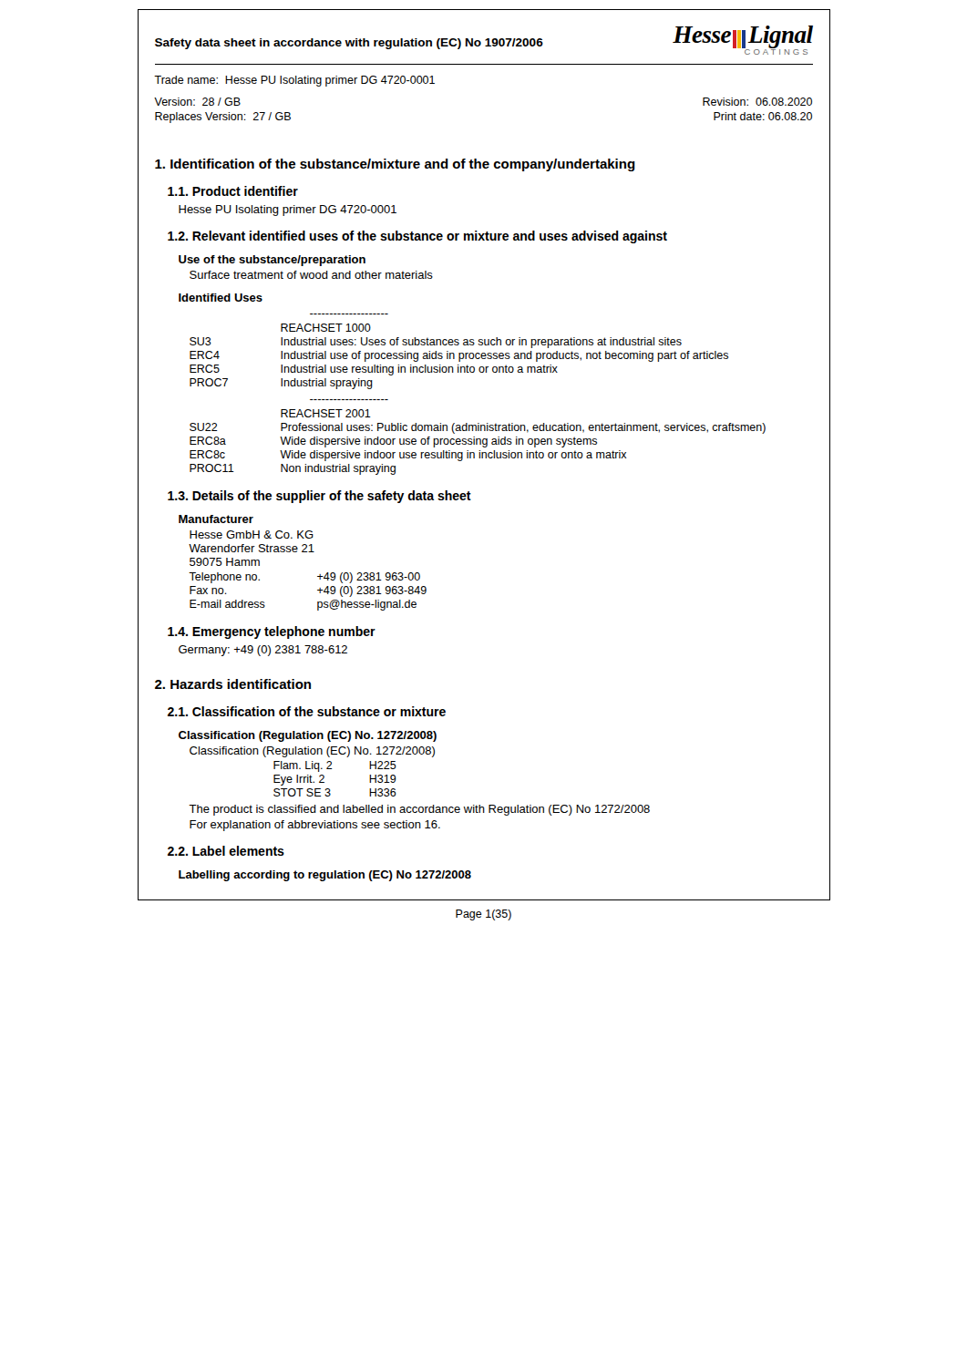Safety data sheet in accordance with regulation (EC) No 1907/2006
Hesse Lignal
COATINGS
Trade name: Hesse PU Isolating primer DG 4720-0001
Version: 28 / GB
Replaces Version: 27 / GB
Revision: 06.08.2020
Print date: 06.08.20
1. Identification of the substance/mixture and of the company/undertaking
1.1. Product identifier
Hesse PU Isolating primer DG 4720-0001
1.2. Relevant identified uses of the substance or mixture and uses advised against
Use of the substance/preparation
Surface treatment of wood and other materials
Identified Uses
--------------------
| | REACHSET 1000 |
| SU3 | Industrial uses: Uses of substances as such or in preparations at industrial sites |
| ERC4 | Industrial use of processing aids in processes and products, not becoming part of articles |
| ERC5 | Industrial use resulting in inclusion into or onto a matrix |
| PROC7 | Industrial spraying |
--------------------
| | REACHSET 2001 |
| SU22 | Professional uses: Public domain (administration, education, entertainment, services, craftsmen) |
| ERC8a | Wide dispersive indoor use of processing aids in open systems |
| ERC8c | Wide dispersive indoor use resulting in inclusion into or onto a matrix |
| PROC11 | Non industrial spraying |
1.3. Details of the supplier of the safety data sheet
Manufacturer
Hesse GmbH & Co. KG
Warendorfer Strasse 21
59075 Hamm
| Telephone no. | +49 (0) 2381 963-00 |
| Fax no. | +49 (0) 2381 963-849 |
| E-mail address | ps@hesse-lignal.de |
1.4. Emergency telephone number
Germany: +49 (0) 2381 788-612
2. Hazards identification
2.1. Classification of the substance or mixture
Classification (Regulation (EC) No. 1272/2008)
Classification (Regulation (EC) No. 1272/2008)
| Flam. Liq. 2 | H225 |
| Eye Irrit. 2 | H319 |
| STOT SE 3 | H336 |
The product is classified and labelled in accordance with Regulation (EC) No 1272/2008
For explanation of abbreviations see section 16.
2.2. Label elements
Labelling according to regulation (EC) No 1272/2008
Page 1(35)